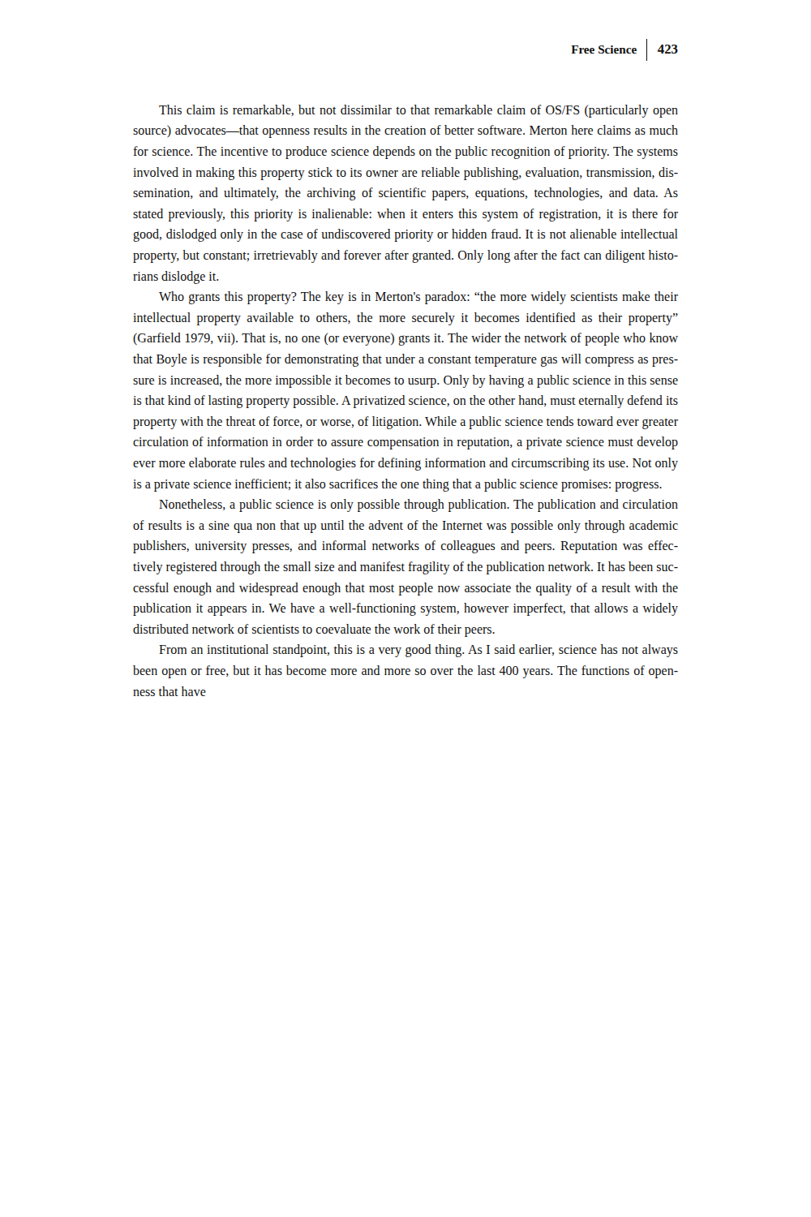Free Science 423
This claim is remarkable, but not dissimilar to that remarkable claim of OS/FS (particularly open source) advocates—that openness results in the creation of better software. Merton here claims as much for science. The incentive to produce science depends on the public recognition of priority. The systems involved in making this property stick to its owner are reliable publishing, evaluation, transmission, dissemination, and ultimately, the archiving of scientific papers, equations, technologies, and data. As stated previously, this priority is inalienable: when it enters this system of registration, it is there for good, dislodged only in the case of undiscovered priority or hidden fraud. It is not alienable intellectual property, but constant; irretrievably and forever after granted. Only long after the fact can diligent historians dislodge it.
Who grants this property? The key is in Merton's paradox: “the more widely scientists make their intellectual property available to others, the more securely it becomes identified as their property” (Garfield 1979, vii). That is, no one (or everyone) grants it. The wider the network of people who know that Boyle is responsible for demonstrating that under a constant temperature gas will compress as pressure is increased, the more impossible it becomes to usurp. Only by having a public science in this sense is that kind of lasting property possible. A privatized science, on the other hand, must eternally defend its property with the threat of force, or worse, of litigation. While a public science tends toward ever greater circulation of information in order to assure compensation in reputation, a private science must develop ever more elaborate rules and technologies for defining information and circumscribing its use. Not only is a private science inefficient; it also sacrifices the one thing that a public science promises: progress.
Nonetheless, a public science is only possible through publication. The publication and circulation of results is a sine qua non that up until the advent of the Internet was possible only through academic publishers, university presses, and informal networks of colleagues and peers. Reputation was effectively registered through the small size and manifest fragility of the publication network. It has been successful enough and widespread enough that most people now associate the quality of a result with the publication it appears in. We have a well-functioning system, however imperfect, that allows a widely distributed network of scientists to coevaluate the work of their peers.
From an institutional standpoint, this is a very good thing. As I said earlier, science has not always been open or free, but it has become more and more so over the last 400 years. The functions of openness that have